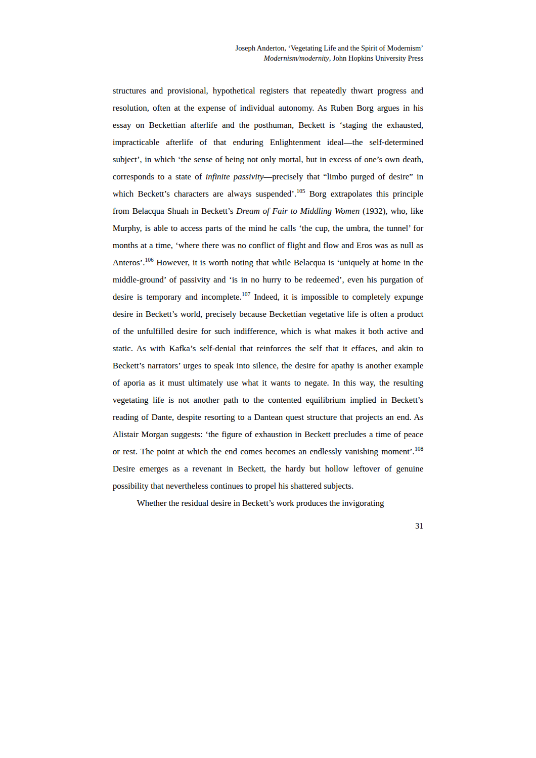Joseph Anderton, ‘Vegetating Life and the Spirit of Modernism’ Modernism/modernity, John Hopkins University Press
structures and provisional, hypothetical registers that repeatedly thwart progress and resolution, often at the expense of individual autonomy. As Ruben Borg argues in his essay on Beckettian afterlife and the posthuman, Beckett is ‘staging the exhausted, impracticable afterlife of that enduring Enlightenment ideal—the self-determined subject’, in which ‘the sense of being not only mortal, but in excess of one’s own death, corresponds to a state of infinite passivity—precisely that “limbo purged of desire” in which Beckett’s characters are always suspended’.105 Borg extrapolates this principle from Belacqua Shuah in Beckett’s Dream of Fair to Middling Women (1932), who, like Murphy, is able to access parts of the mind he calls ‘the cup, the umbra, the tunnel’ for months at a time, ‘where there was no conflict of flight and flow and Eros was as null as Anteros’.106 However, it is worth noting that while Belacqua is ‘uniquely at home in the middle-ground’ of passivity and ‘is in no hurry to be redeemed’, even his purgation of desire is temporary and incomplete.107 Indeed, it is impossible to completely expunge desire in Beckett’s world, precisely because Beckettian vegetative life is often a product of the unfulfilled desire for such indifference, which is what makes it both active and static. As with Kafka’s self-denial that reinforces the self that it effaces, and akin to Beckett’s narrators’ urges to speak into silence, the desire for apathy is another example of aporia as it must ultimately use what it wants to negate. In this way, the resulting vegetating life is not another path to the contented equilibrium implied in Beckett’s reading of Dante, despite resorting to a Dantean quest structure that projects an end. As Alistair Morgan suggests: ‘the figure of exhaustion in Beckett precludes a time of peace or rest. The point at which the end comes becomes an endlessly vanishing moment’.108 Desire emerges as a revenant in Beckett, the hardy but hollow leftover of genuine possibility that nevertheless continues to propel his shattered subjects.
Whether the residual desire in Beckett’s work produces the invigorating
31